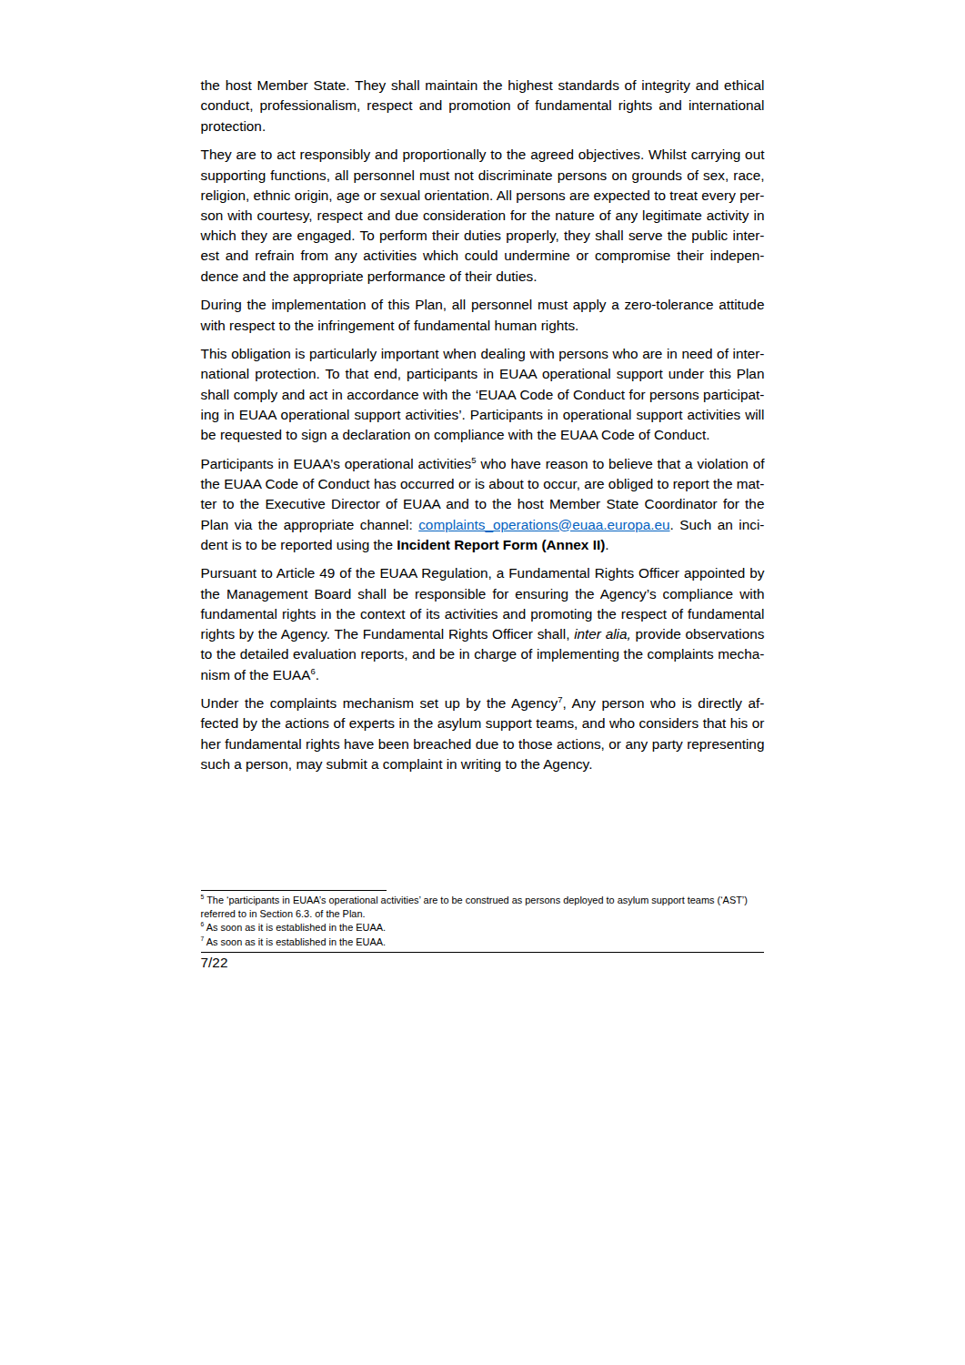the host Member State. They shall maintain the highest standards of integrity and ethical conduct, professionalism, respect and promotion of fundamental rights and international protection.
They are to act responsibly and proportionally to the agreed objectives. Whilst carrying out supporting functions, all personnel must not discriminate persons on grounds of sex, race, religion, ethnic origin, age or sexual orientation. All persons are expected to treat every person with courtesy, respect and due consideration for the nature of any legitimate activity in which they are engaged. To perform their duties properly, they shall serve the public interest and refrain from any activities which could undermine or compromise their independence and the appropriate performance of their duties.
During the implementation of this Plan, all personnel must apply a zero-tolerance attitude with respect to the infringement of fundamental human rights.
This obligation is particularly important when dealing with persons who are in need of international protection. To that end, participants in EUAA operational support under this Plan shall comply and act in accordance with the ‘EUAA Code of Conduct for persons participating in EUAA operational support activities’. Participants in operational support activities will be requested to sign a declaration on compliance with the EUAA Code of Conduct.
Participants in EUAA’s operational activities5 who have reason to believe that a violation of the EUAA Code of Conduct has occurred or is about to occur, are obliged to report the matter to the Executive Director of EUAA and to the host Member State Coordinator for the Plan via the appropriate channel: complaints_operations@euaa.europa.eu. Such an incident is to be reported using the Incident Report Form (Annex II).
Pursuant to Article 49 of the EUAA Regulation, a Fundamental Rights Officer appointed by the Management Board shall be responsible for ensuring the Agency’s compliance with fundamental rights in the context of its activities and promoting the respect of fundamental rights by the Agency. The Fundamental Rights Officer shall, inter alia, provide observations to the detailed evaluation reports, and be in charge of implementing the complaints mechanism of the EUAA6.
Under the complaints mechanism set up by the Agency7, Any person who is directly affected by the actions of experts in the asylum support teams, and who considers that his or her fundamental rights have been breached due to those actions, or any party representing such a person, may submit a complaint in writing to the Agency.
5 The ‘participants in EUAA’s operational activities’ are to be construed as persons deployed to asylum support teams (‘AST’) referred to in Section 6.3. of the Plan.
6 As soon as it is established in the EUAA.
7 As soon as it is established in the EUAA.
7/22